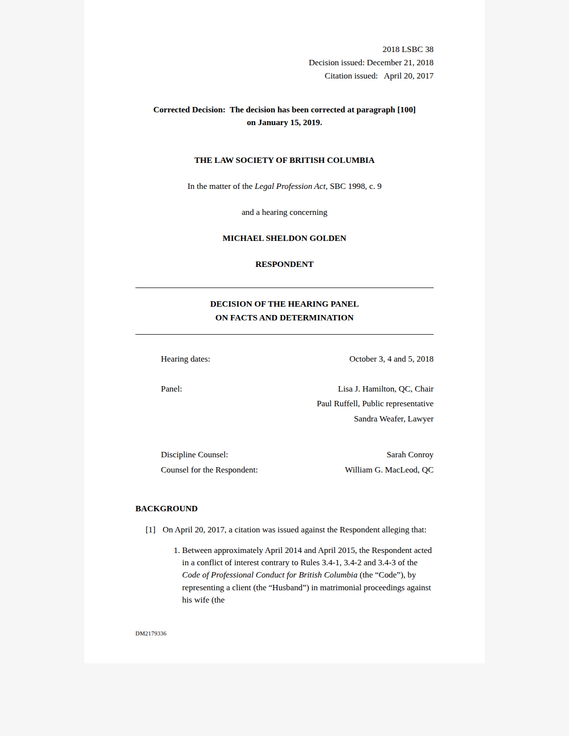2018 LSBC 38
Decision issued: December 21, 2018
Citation issued: April 20, 2017
Corrected Decision: The decision has been corrected at paragraph [100]
on January 15, 2019.
THE LAW SOCIETY OF BRITISH COLUMBIA
In the matter of the Legal Profession Act, SBC 1998, c. 9
and a hearing concerning
MICHAEL SHELDON GOLDEN
RESPONDENT
DECISION OF THE HEARING PANEL
ON FACTS AND DETERMINATION
| Hearing dates: | October 3, 4 and 5, 2018 |
| Panel: | Lisa J. Hamilton, QC, Chair |
| | Paul Ruffell, Public representative |
| | Sandra Weafer, Lawyer |
| Discipline Counsel: | Sarah Conroy |
| Counsel for the Respondent: | William G. MacLeod, QC |
BACKGROUND
[1]
On April 20, 2017, a citation was issued against the Respondent alleging that:
Between approximately April 2014 and April 2015, the Respondent acted in a conflict of interest contrary to Rules 3.4-1, 3.4-2 and 3.4-3 of the Code of Professional Conduct for British Columbia (the “Code”), by representing a client (the “Husband”) in matrimonial proceedings against his wife (the
DM2179336